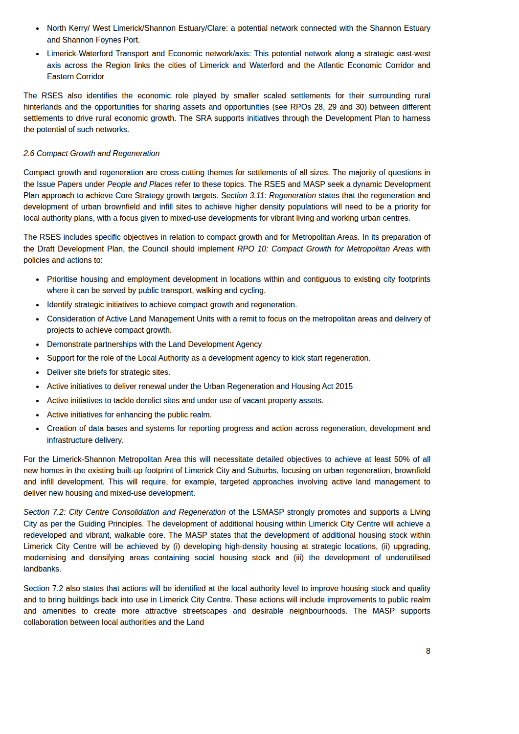North Kerry/ West Limerick/Shannon Estuary/Clare: a potential network connected with the Shannon Estuary and Shannon Foynes Port.
Limerick-Waterford Transport and Economic network/axis: This potential network along a strategic east-west axis across the Region links the cities of Limerick and Waterford and the Atlantic Economic Corridor and Eastern Corridor
The RSES also identifies the economic role played by smaller scaled settlements for their surrounding rural hinterlands and the opportunities for sharing assets and opportunities (see RPOs 28, 29 and 30) between different settlements to drive rural economic growth. The SRA supports initiatives through the Development Plan to harness the potential of such networks.
2.6 Compact Growth and Regeneration
Compact growth and regeneration are cross-cutting themes for settlements of all sizes. The majority of questions in the Issue Papers under People and Places refer to these topics. The RSES and MASP seek a dynamic Development Plan approach to achieve Core Strategy growth targets. Section 3.11: Regeneration states that the regeneration and development of urban brownfield and infill sites to achieve higher density populations will need to be a priority for local authority plans, with a focus given to mixed-use developments for vibrant living and working urban centres.
The RSES includes specific objectives in relation to compact growth and for Metropolitan Areas. In its preparation of the Draft Development Plan, the Council should implement RPO 10: Compact Growth for Metropolitan Areas with policies and actions to:
Prioritise housing and employment development in locations within and contiguous to existing city footprints where it can be served by public transport, walking and cycling.
Identify strategic initiatives to achieve compact growth and regeneration.
Consideration of Active Land Management Units with a remit to focus on the metropolitan areas and delivery of projects to achieve compact growth.
Demonstrate partnerships with the Land Development Agency
Support for the role of the Local Authority as a development agency to kick start regeneration.
Deliver site briefs for strategic sites.
Active initiatives to deliver renewal under the Urban Regeneration and Housing Act 2015
Active initiatives to tackle derelict sites and under use of vacant property assets.
Active initiatives for enhancing the public realm.
Creation of data bases and systems for reporting progress and action across regeneration, development and infrastructure delivery.
For the Limerick-Shannon Metropolitan Area this will necessitate detailed objectives to achieve at least 50% of all new homes in the existing built-up footprint of Limerick City and Suburbs, focusing on urban regeneration, brownfield and infill development. This will require, for example, targeted approaches involving active land management to deliver new housing and mixed-use development.
Section 7.2: City Centre Consolidation and Regeneration of the LSMASP strongly promotes and supports a Living City as per the Guiding Principles. The development of additional housing within Limerick City Centre will achieve a redeveloped and vibrant, walkable core. The MASP states that the development of additional housing stock within Limerick City Centre will be achieved by (i) developing high-density housing at strategic locations, (ii) upgrading, modernising and densifying areas containing social housing stock and (iii) the development of underutilised landbanks.
Section 7.2 also states that actions will be identified at the local authority level to improve housing stock and quality and to bring buildings back into use in Limerick City Centre. These actions will include improvements to public realm and amenities to create more attractive streetscapes and desirable neighbourhoods. The MASP supports collaboration between local authorities and the Land
8